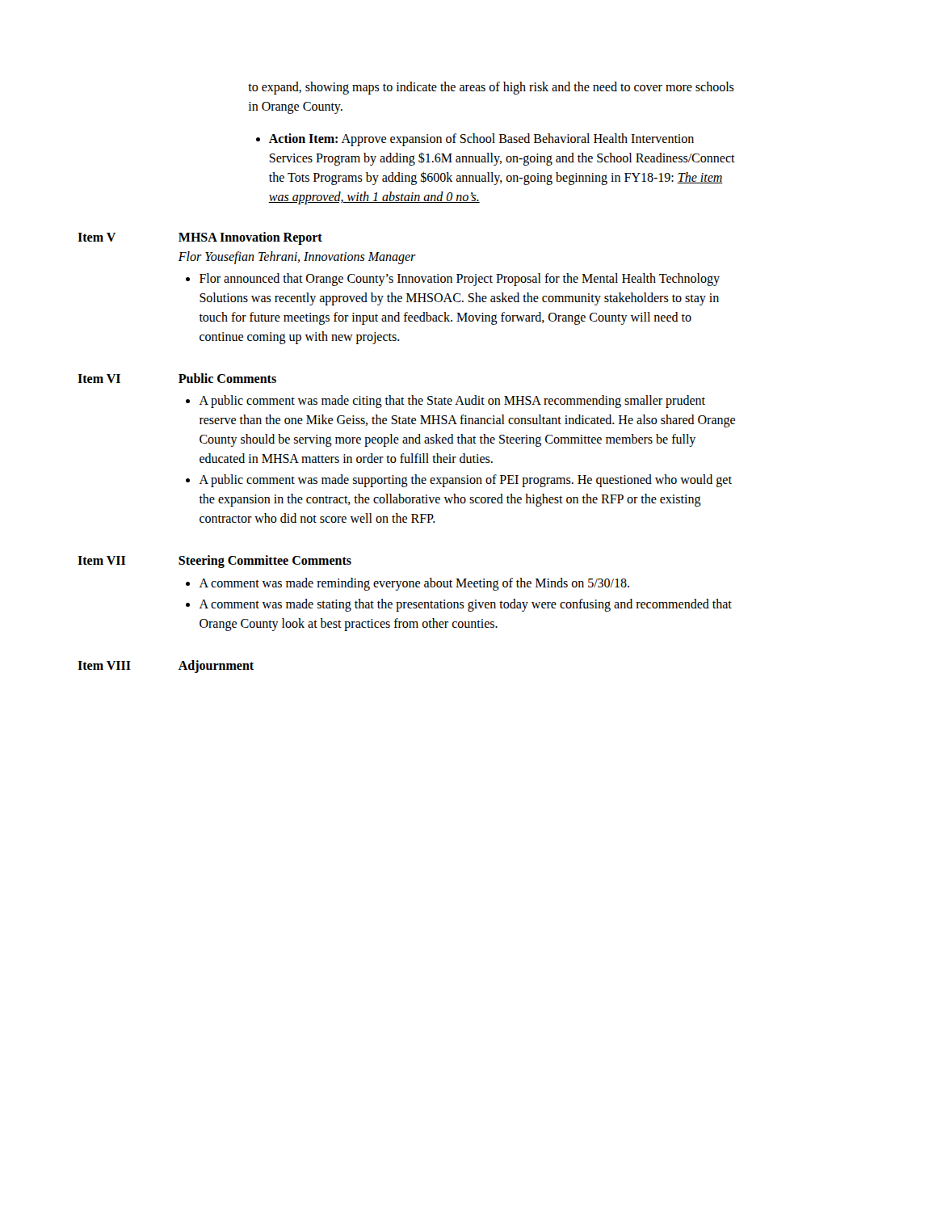to expand, showing maps to indicate the areas of high risk and the need to cover more schools in Orange County.
Action Item: Approve expansion of School Based Behavioral Health Intervention Services Program by adding $1.6M annually, on-going and the School Readiness/Connect the Tots Programs by adding $600k annually, on-going beginning in FY18-19: The item was approved, with 1 abstain and 0 no’s.
Item V
MHSA Innovation Report
Flor Yousefian Tehrani, Innovations Manager
Flor announced that Orange County’s Innovation Project Proposal for the Mental Health Technology Solutions was recently approved by the MHSOAC. She asked the community stakeholders to stay in touch for future meetings for input and feedback. Moving forward, Orange County will need to continue coming up with new projects.
Item VI
Public Comments
A public comment was made citing that the State Audit on MHSA recommending smaller prudent reserve than the one Mike Geiss, the State MHSA financial consultant indicated. He also shared Orange County should be serving more people and asked that the Steering Committee members be fully educated in MHSA matters in order to fulfill their duties.
A public comment was made supporting the expansion of PEI programs. He questioned who would get the expansion in the contract, the collaborative who scored the highest on the RFP or the existing contractor who did not score well on the RFP.
Item VII
Steering Committee Comments
A comment was made reminding everyone about Meeting of the Minds on 5/30/18.
A comment was made stating that the presentations given today were confusing and recommended that Orange County look at best practices from other counties.
Item VIII
Adjournment